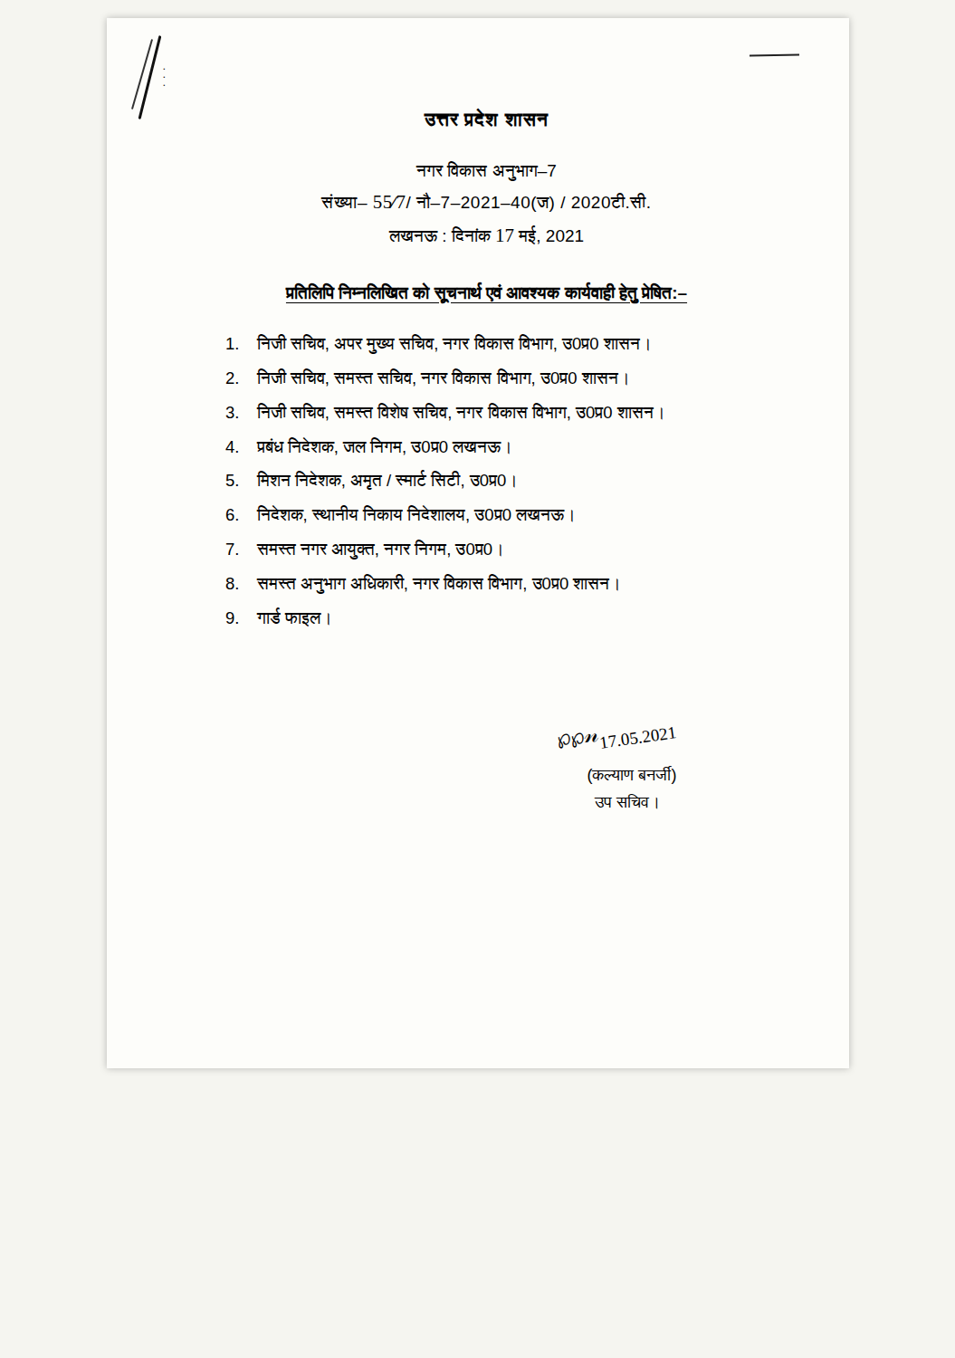.
.
.
उत्तर प्रदेश शासन
नगर विकास अनुभाग–7 संख्या– 55⁄7/ नौ–7–2021–40(ज) / 2020टी.सी. लखनऊ : दिनांक 17 मई, 2021
प्रतिलिपि निम्नलिखित को सूचनार्थ एवं आवश्यक कार्यवाही हेतु प्रेषित:–
निजी सचिव, अपर मुख्य सचिव, नगर विकास विभाग, उ0प्र0 शासन।
निजी सचिव, समस्त सचिव, नगर विकास विभाग, उ0प्र0 शासन।
निजी सचिव, समस्त विशेष सचिव, नगर विकास विभाग, उ0प्र0 शासन।
प्रबंध निदेशक, जल निगम, उ0प्र0 लखनऊ।
मिशन निदेशक, अमृत / स्मार्ट सिटी, उ0प्र0।
निदेशक, स्थानीय निकाय निदेशालय, उ0प्र0 लखनऊ।
समस्त नगर आयुक्त, नगर निगम, उ0प्र0।
समस्त अनुभाग अधिकारी, नगर विकास विभाग, उ0प्र0 शासन।
गार्ड फाइल।
℘℘𝓃 17.05.2021
(कल्याण बनर्जी)
उप सचिव।